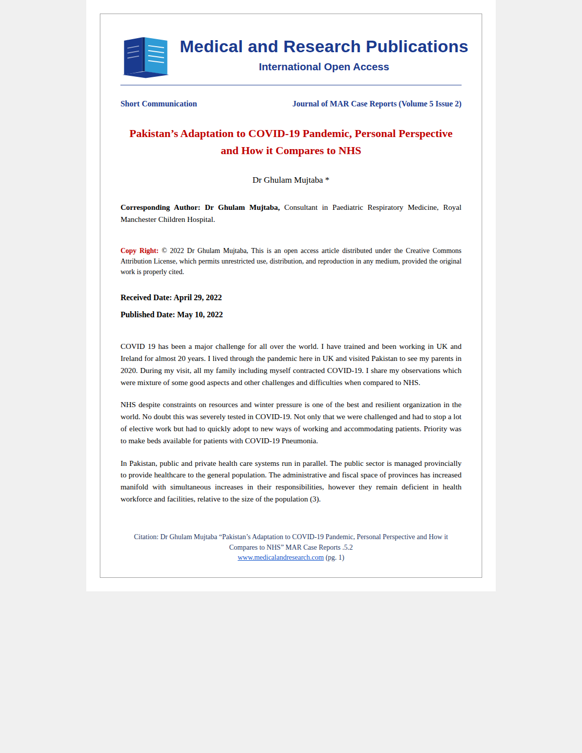Medical and Research Publications
International Open Access
Short Communication
Journal of MAR Case Reports (Volume 5 Issue 2)
Pakistan’s Adaptation to COVID-19 Pandemic, Personal Perspective and How it Compares to NHS
Dr Ghulam Mujtaba *
Corresponding Author: Dr Ghulam Mujtaba, Consultant in Paediatric Respiratory Medicine, Royal Manchester Children Hospital.
Copy Right: © 2022 Dr Ghulam Mujtaba, This is an open access article distributed under the Creative Commons Attribution License, which permits unrestricted use, distribution, and reproduction in any medium, provided the original work is properly cited.
Received Date: April 29, 2022
Published Date: May 10, 2022
COVID 19 has been a major challenge for all over the world. I have trained and been working in UK and Ireland for almost 20 years. I lived through the pandemic here in UK and visited Pakistan to see my parents in 2020. During my visit, all my family including myself contracted COVID-19. I share my observations which were mixture of some good aspects and other challenges and difficulties when compared to NHS.
NHS despite constraints on resources and winter pressure is one of the best and resilient organization in the world. No doubt this was severely tested in COVID-19. Not only that we were challenged and had to stop a lot of elective work but had to quickly adopt to new ways of working and accommodating patients. Priority was to make beds available for patients with COVID-19 Pneumonia.
In Pakistan, public and private health care systems run in parallel. The public sector is managed provincially to provide healthcare to the general population. The administrative and fiscal space of provinces has increased manifold with simultaneous increases in their responsibilities, however they remain deficient in health workforce and facilities, relative to the size of the population (3).
Citation: Dr Ghulam Mujtaba “Pakistan’s Adaptation to COVID-19 Pandemic, Personal Perspective and How it Compares to NHS” MAR Case Reports .5.2
www.medicalandresearch.com (pg. 1)